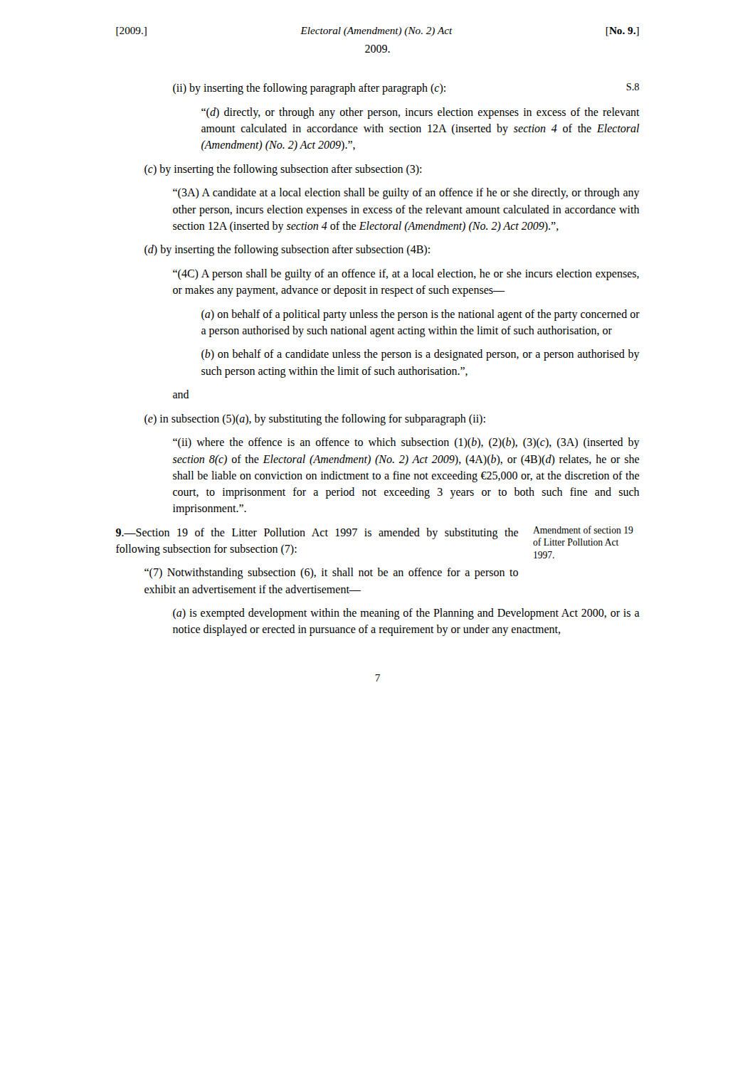[2009.] Electoral (Amendment) (No. 2) Act [No. 9.]
2009.
S.8
(ii) by inserting the following paragraph after paragraph (c):
“(d) directly, or through any other person, incurs election expenses in excess of the relevant amount calculated in accordance with section 12A (inserted by section 4 of the Electoral (Amendment) (No. 2) Act 2009).”,
(c) by inserting the following subsection after subsection (3):
“(3A) A candidate at a local election shall be guilty of an offence if he or she directly, or through any other person, incurs election expenses in excess of the relevant amount calculated in accordance with section 12A (inserted by section 4 of the Electoral (Amendment) (No. 2) Act 2009).”,
(d) by inserting the following subsection after subsection (4B):
“(4C) A person shall be guilty of an offence if, at a local election, he or she incurs election expenses, or makes any payment, advance or deposit in respect of such expenses—
(a) on behalf of a political party unless the person is the national agent of the party concerned or a person authorised by such national agent acting within the limit of such authorisation, or
(b) on behalf of a candidate unless the person is a designated person, or a person authorised by such person acting within the limit of such authorisation.”,
and
(e) in subsection (5)(a), by substituting the following for subparagraph (ii):
“(ii) where the offence is an offence to which subsection (1)(b), (2)(b), (3)(c), (3A) (inserted by section 8(c) of the Electoral (Amendment) (No. 2) Act 2009), (4A)(b), or (4B)(d) relates, he or she shall be liable on conviction on indictment to a fine not exceeding €25,000 or, at the discretion of the court, to imprisonment for a period not exceeding 3 years or to both such fine and such imprisonment.”.
Amendment of section 19 of Litter Pollution Act 1997.
9.—Section 19 of the Litter Pollution Act 1997 is amended by substituting the following subsection for subsection (7):
“(7) Notwithstanding subsection (6), it shall not be an offence for a person to exhibit an advertisement if the advertisement—
(a) is exempted development within the meaning of the Planning and Development Act 2000, or is a notice displayed or erected in pursuance of a requirement by or under any enactment,
7